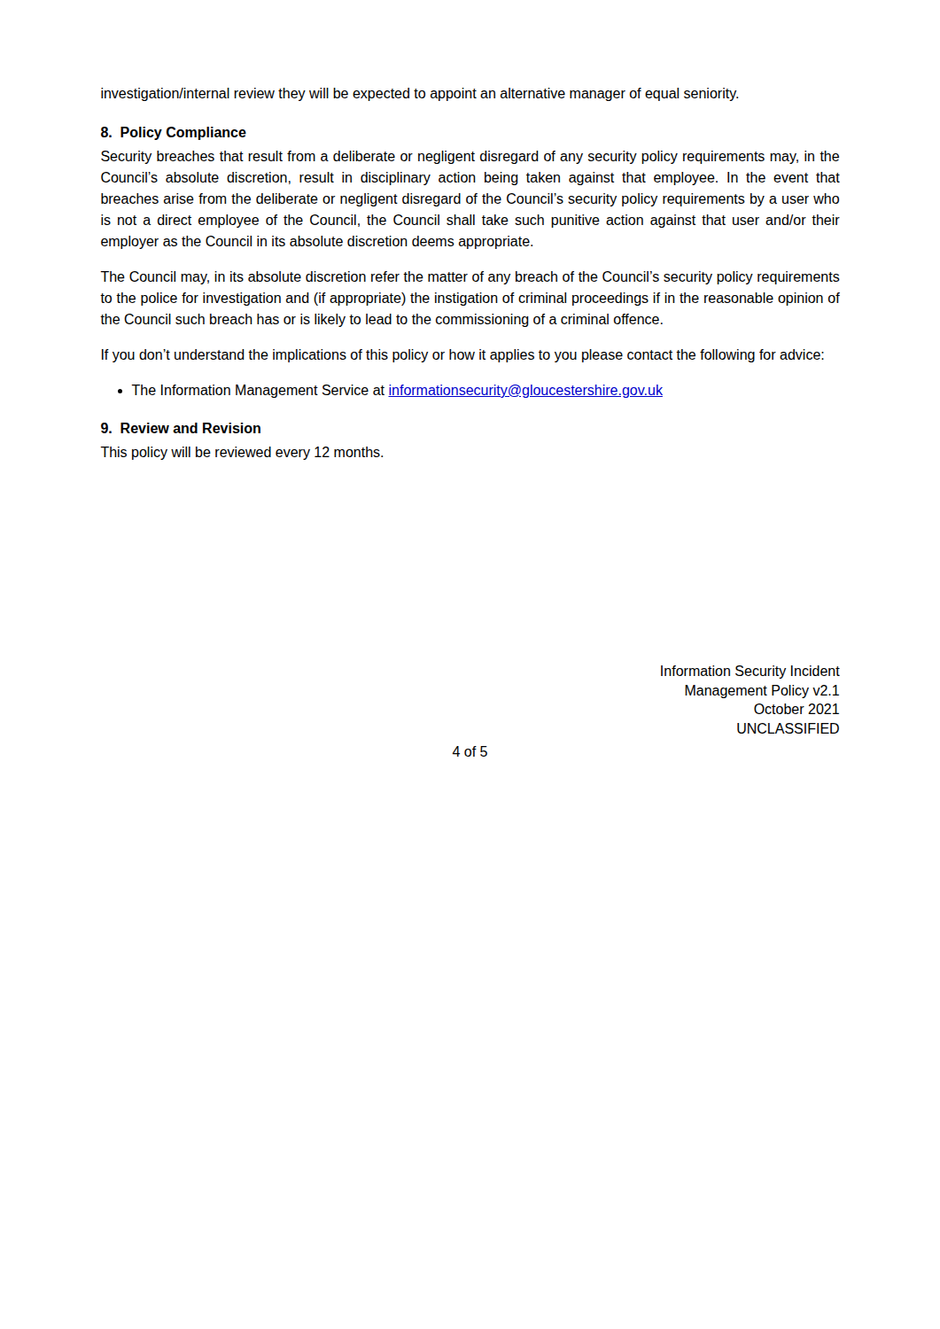investigation/internal review they will be expected to appoint an alternative manager of equal seniority.
8. Policy Compliance
Security breaches that result from a deliberate or negligent disregard of any security policy requirements may, in the Council’s absolute discretion, result in disciplinary action being taken against that employee. In the event that breaches arise from the deliberate or negligent disregard of the Council’s security policy requirements by a user who is not a direct employee of the Council, the Council shall take such punitive action against that user and/or their employer as the Council in its absolute discretion deems appropriate.
The Council may, in its absolute discretion refer the matter of any breach of the Council’s security policy requirements to the police for investigation and (if appropriate) the instigation of criminal proceedings if in the reasonable opinion of the Council such breach has or is likely to lead to the commissioning of a criminal offence.
If you don’t understand the implications of this policy or how it applies to you please contact the following for advice:
The Information Management Service at informationsecurity@gloucestershire.gov.uk
9. Review and Revision
This policy will be reviewed every 12 months.
Information Security Incident
Management Policy v2.1
October 2021
UNCLASSIFIED
4 of 5